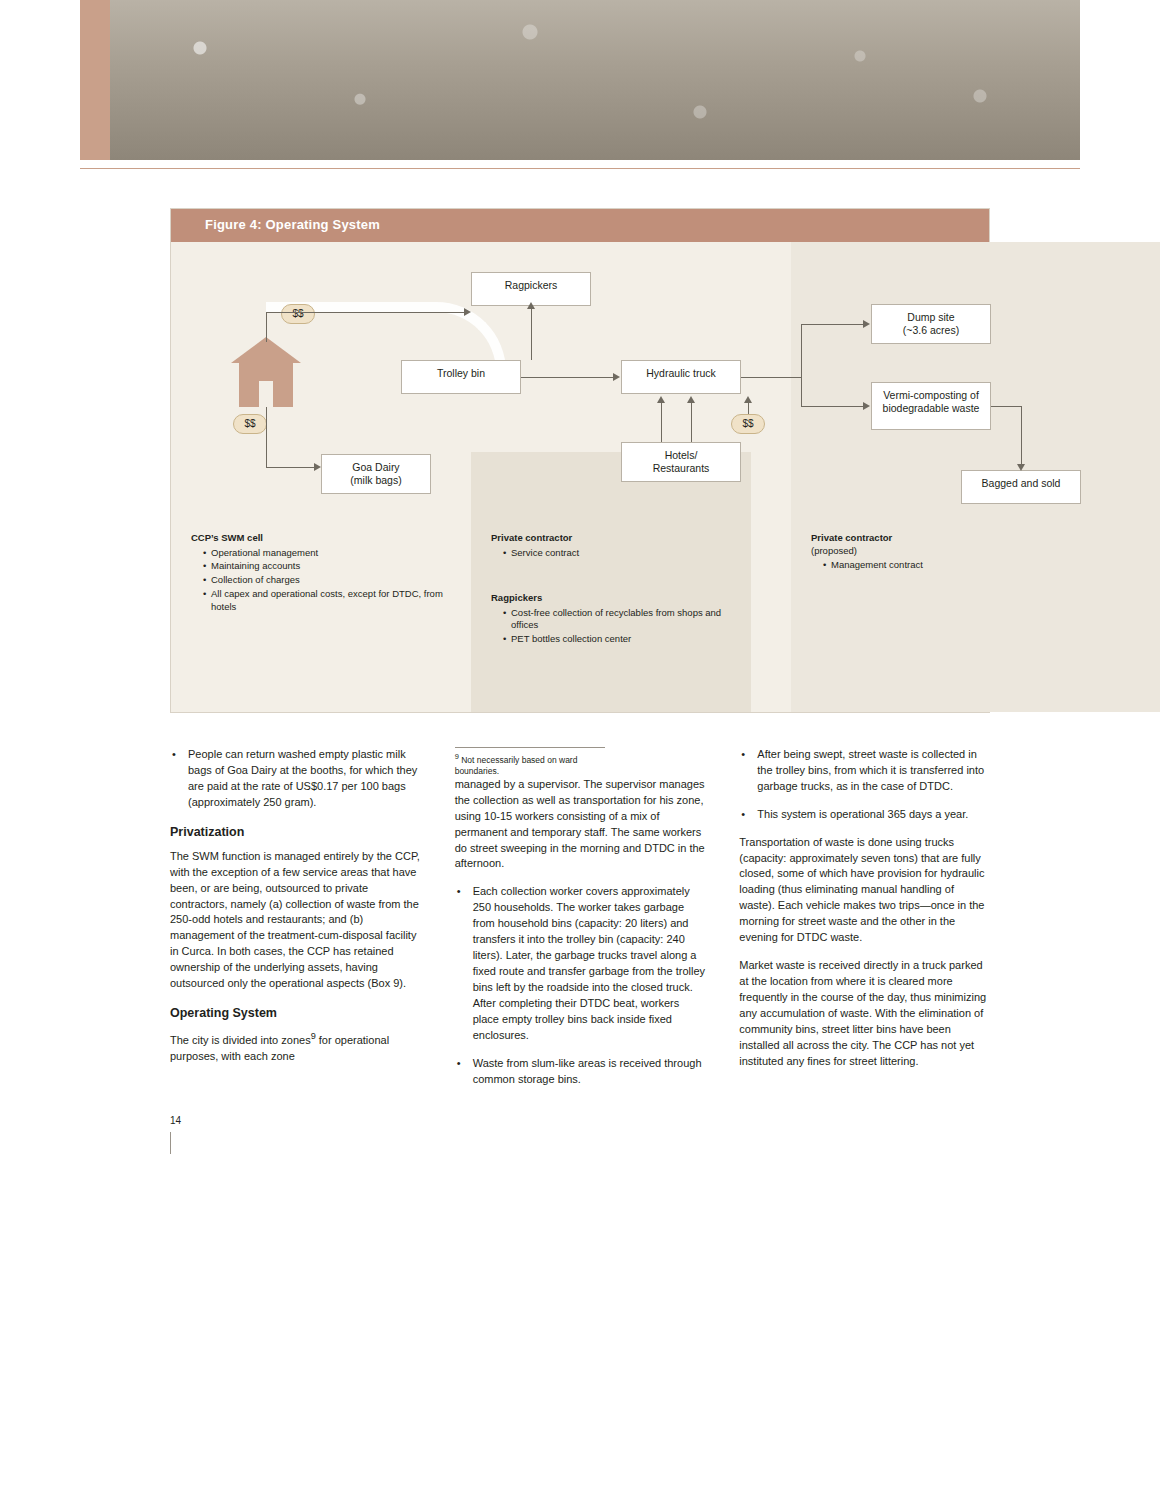Figure 4: Operating System
$$
$$
$$
Ragpickers
Trolley bin
Hydraulic truck
Dump site
(~3.6 acres)
Vermi-composting of biodegradable waste
Bagged and sold
Goa Dairy
(milk bags)
Hotels/
Restaurants
CCP’s SWM cell
Operational management
Maintaining accounts
Collection of charges
All capex and operational costs, except for DTDC, from hotels
Private contractor
Service contract
Ragpickers
Cost-free collection of recyclables from shops and offices
PET bottles collection center
Private contractor
(proposed)
Management contract
People can return washed empty plastic milk bags of Goa Dairy at the booths, for which they are paid at the rate of US$0.17 per 100 bags (approximately 250 gram).
Privatization
The SWM function is managed entirely by the CCP, with the exception of a few service areas that have been, or are being, outsourced to private contractors, namely (a) collection of waste from the 250-odd hotels and restaurants; and (b) management of the treatment-cum-disposal facility in Curca. In both cases, the CCP has retained ownership of the underlying assets, having outsourced only the operational aspects (Box 9).
Operating System
The city is divided into zones9 for operational purposes, with each zone
9 Not necessarily based on ward boundaries.
managed by a supervisor. The supervisor manages the collection as well as transportation for his zone, using 10-15 workers consisting of a mix of permanent and temporary staff. The same workers do street sweeping in the morning and DTDC in the afternoon.
Each collection worker covers approximately 250 households. The worker takes garbage from household bins (capacity: 20 liters) and transfers it into the trolley bin (capacity: 240 liters). Later, the garbage trucks travel along a fixed route and transfer garbage from the trolley bins left by the roadside into the closed truck. After completing their DTDC beat, workers place empty trolley bins back inside fixed enclosures.
Waste from slum-like areas is received through common storage bins.
After being swept, street waste is collected in the trolley bins, from which it is transferred into garbage trucks, as in the case of DTDC.
This system is operational 365 days a year.
Transportation of waste is done using trucks (capacity: approximately seven tons) that are fully closed, some of which have provision for hydraulic loading (thus eliminating manual handling of waste). Each vehicle makes two trips—once in the morning for street waste and the other in the evening for DTDC waste.
Market waste is received directly in a truck parked at the location from where it is cleared more frequently in the course of the day, thus minimizing any accumulation of waste. With the elimination of community bins, street litter bins have been installed all across the city. The CCP has not yet instituted any fines for street littering.
14